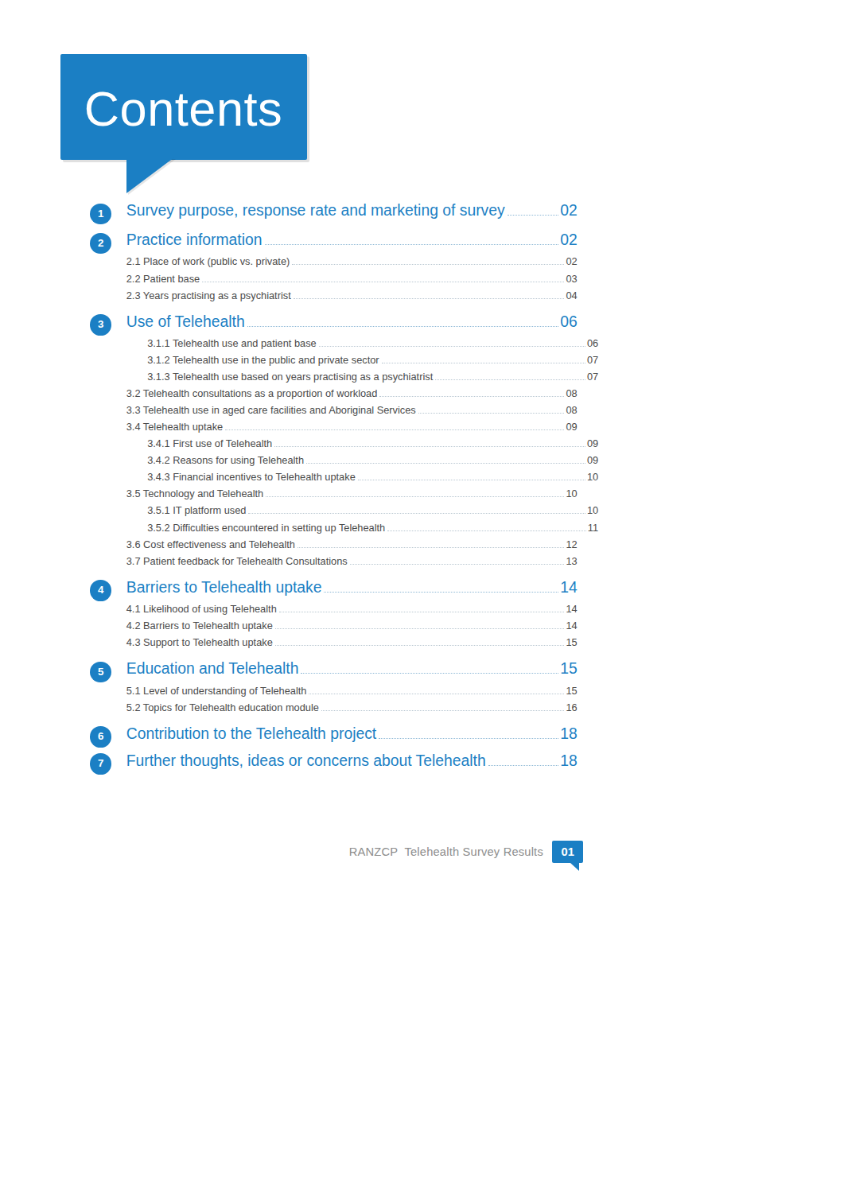Contents
1
Survey purpose, response rate and marketing of survey 02
2
Practice information 02
2.1 Place of work (public vs. private) 02
2.2 Patient base 03
2.3 Years practising as a psychiatrist 04
3
Use of Telehealth 06
3.1.1 Telehealth use and patient base 06
3.1.2 Telehealth use in the public and private sector 07
3.1.3 Telehealth use based on years practising as a psychiatrist 07
3.2 Telehealth consultations as a proportion of workload 08
3.3 Telehealth use in aged care facilities and Aboriginal Services 08
3.4 Telehealth uptake 09
3.4.1 First use of Telehealth 09
3.4.2 Reasons for using Telehealth 09
3.4.3 Financial incentives to Telehealth uptake 10
3.5 Technology and Telehealth 10
3.5.1 IT platform used 10
3.5.2 Difficulties encountered in setting up Telehealth 11
3.6 Cost effectiveness and Telehealth 12
3.7 Patient feedback for Telehealth Consultations 13
4
Barriers to Telehealth uptake 14
4.1 Likelihood of using Telehealth 14
4.2 Barriers to Telehealth uptake 14
4.3 Support to Telehealth uptake 15
5
Education and Telehealth 15
5.1 Level of understanding of Telehealth 15
5.2 Topics for Telehealth education module 16
6
Contribution to the Telehealth project 18
7
Further thoughts, ideas or concerns about Telehealth 18
RANZCP Telehealth Survey Results 01